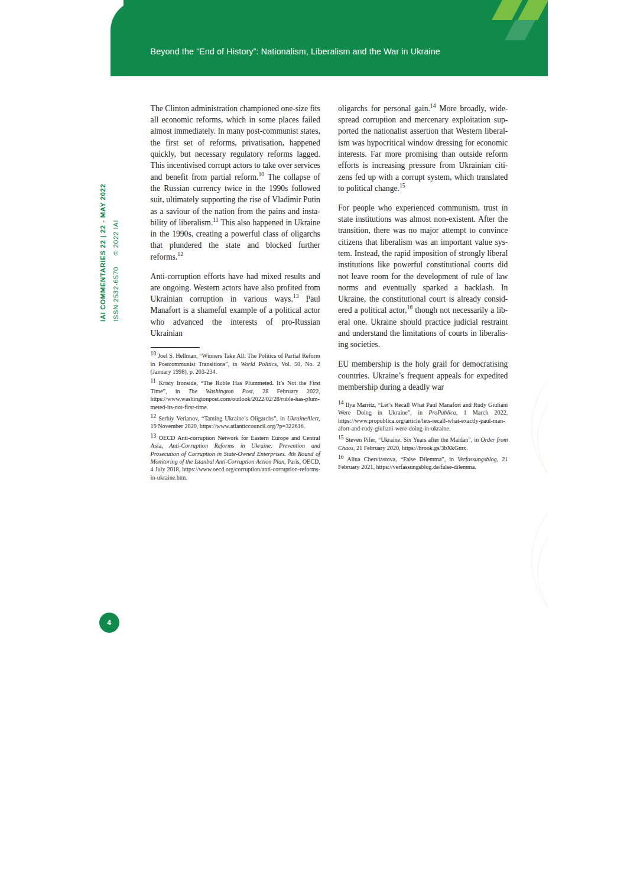Beyond the “End of History”: Nationalism, Liberalism and the War in Ukraine
IAI COMMENTARIES 22 | 22 - MAY 2022
ISSN 2532-6570 © 2022 IAI
4
The Clinton administration championed one-size fits all economic reforms, which in some places failed almost immediately. In many post-communist states, the first set of reforms, privatisation, happened quickly, but necessary regulatory reforms lagged. This incentivised corrupt actors to take over services and benefit from partial reform.10 The collapse of the Russian currency twice in the 1990s followed suit, ultimately supporting the rise of Vladimir Putin as a saviour of the nation from the pains and instability of liberalism.11 This also happened in Ukraine in the 1990s, creating a powerful class of oligarchs that plundered the state and blocked further reforms.12
Anti-corruption efforts have had mixed results and are ongoing. Western actors have also profited from Ukrainian corruption in various ways.13 Paul Manafort is a shameful example of a political actor who advanced the interests of pro-Russian Ukrainian
10 Joel S. Hellman, “Winners Take All: The Politics of Partial Reform in Postcommunist Transitions”, in World Politics, Vol. 50, No. 2 (January 1998), p. 203-234.
11 Kristy Ironside, “The Ruble Has Plummeted. It’s Not the First Time”, in The Washington Post, 28 February 2022, https://www.washingtonpost.com/outlook/2022/02/28/ruble-has-plummeted-its-not-first-time.
12 Serhiy Verlanov, “Taming Ukraine’s Oligarchs”, in UkraineAlert, 19 November 2020, https://www.atlanticcouncil.org/?p=322616.
13 OECD Anti-corruption Network for Eastern Europe and Central Asia, Anti-Corruption Reforms in Ukraine: Prevention and Prosecution of Corruption in State-Owned Enterprises. 4th Round of Monitoring of the Istanbul Anti-Corruption Action Plan, Paris, OECD, 4 July 2018, https://www.oecd.org/corruption/anti-corruption-reforms-in-ukraine.htm.
oligarchs for personal gain.14 More broadly, widespread corruption and mercenary exploitation supported the nationalist assertion that Western liberalism was hypocritical window dressing for economic interests. Far more promising than outside reform efforts is increasing pressure from Ukrainian citizens fed up with a corrupt system, which translated to political change.15
For people who experienced communism, trust in state institutions was almost non-existent. After the transition, there was no major attempt to convince citizens that liberalism was an important value system. Instead, the rapid imposition of strongly liberal institutions like powerful constitutional courts did not leave room for the development of rule of law norms and eventually sparked a backlash. In Ukraine, the constitutional court is already considered a political actor,16 though not necessarily a liberal one. Ukraine should practice judicial restraint and understand the limitations of courts in liberalising societies.
EU membership is the holy grail for democratising countries. Ukraine’s frequent appeals for expedited membership during a deadly war
14 Ilya Marritz, “Let’s Recall What Paul Manafort and Rudy Giuliani Were Doing in Ukraine”, in ProPublica, 1 March 2022, https://www.propublica.org/article/lets-recall-what-exactly-paul-manafort-and-rudy-giuliani-were-doing-in-ukraine.
15 Steven Pifer, “Ukraine: Six Years after the Maidan”, in Order from Chaos, 21 February 2020, https://brook.gs/3bXkGmx.
16 Alina Cherviastova, “False Dilemma”, in Verfassungsblog, 21 February 2021, https://verfassungsblog.de/false-dilemma.